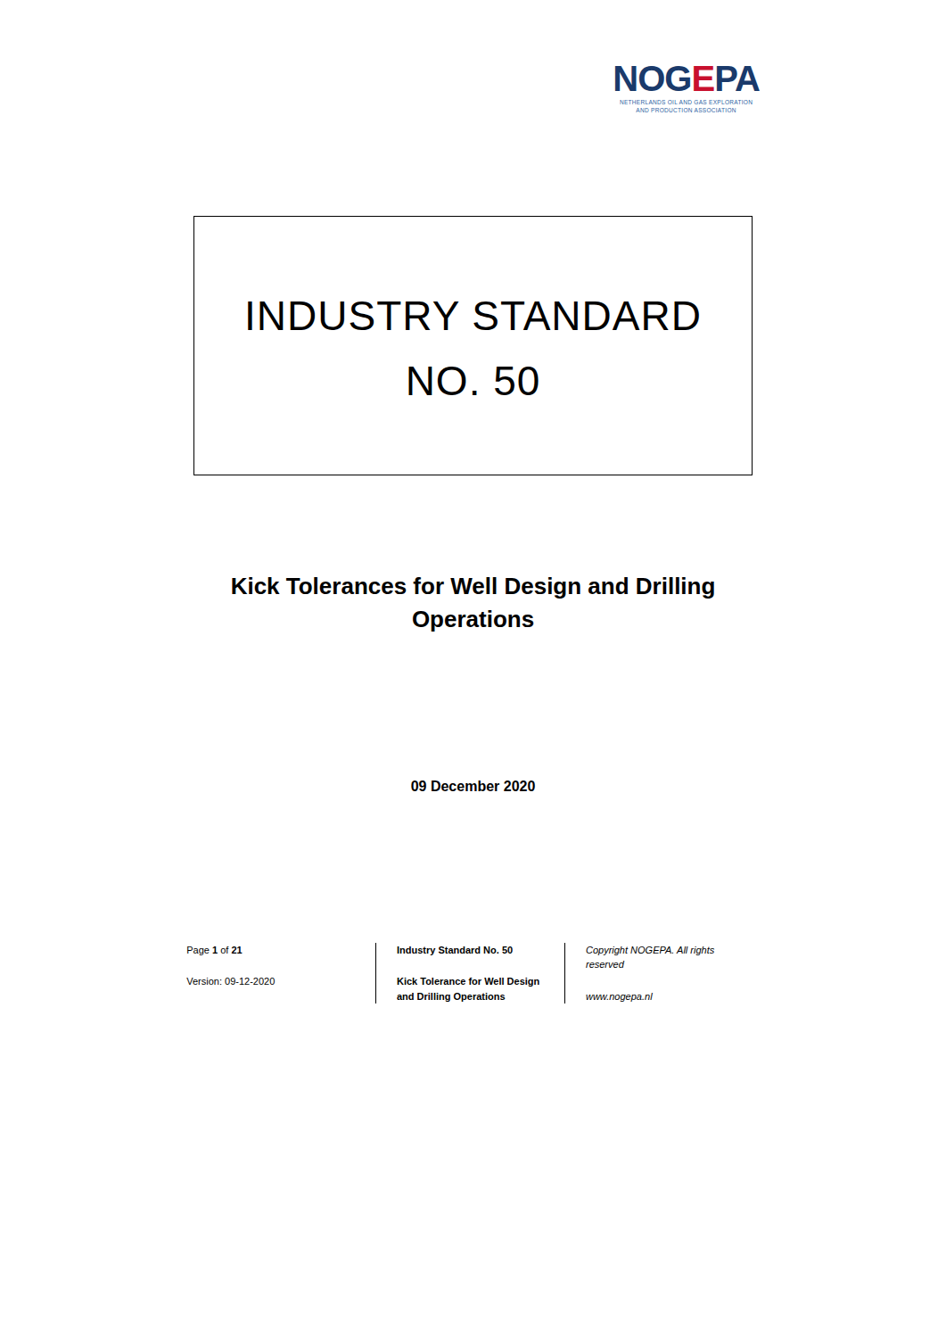NOGEPA
Netherlands Oil and Gas Exploration
and Production Association
INDUSTRY STANDARD
NO. 50
Kick Tolerances for Well Design and Drilling Operations
09 December 2020
Page 1 of 21
Version: 09-12-2020
Industry Standard No. 50
Kick Tolerance for Well Design and Drilling Operations
Copyright NOGEPA. All rights reserved
www.nogepa.nl